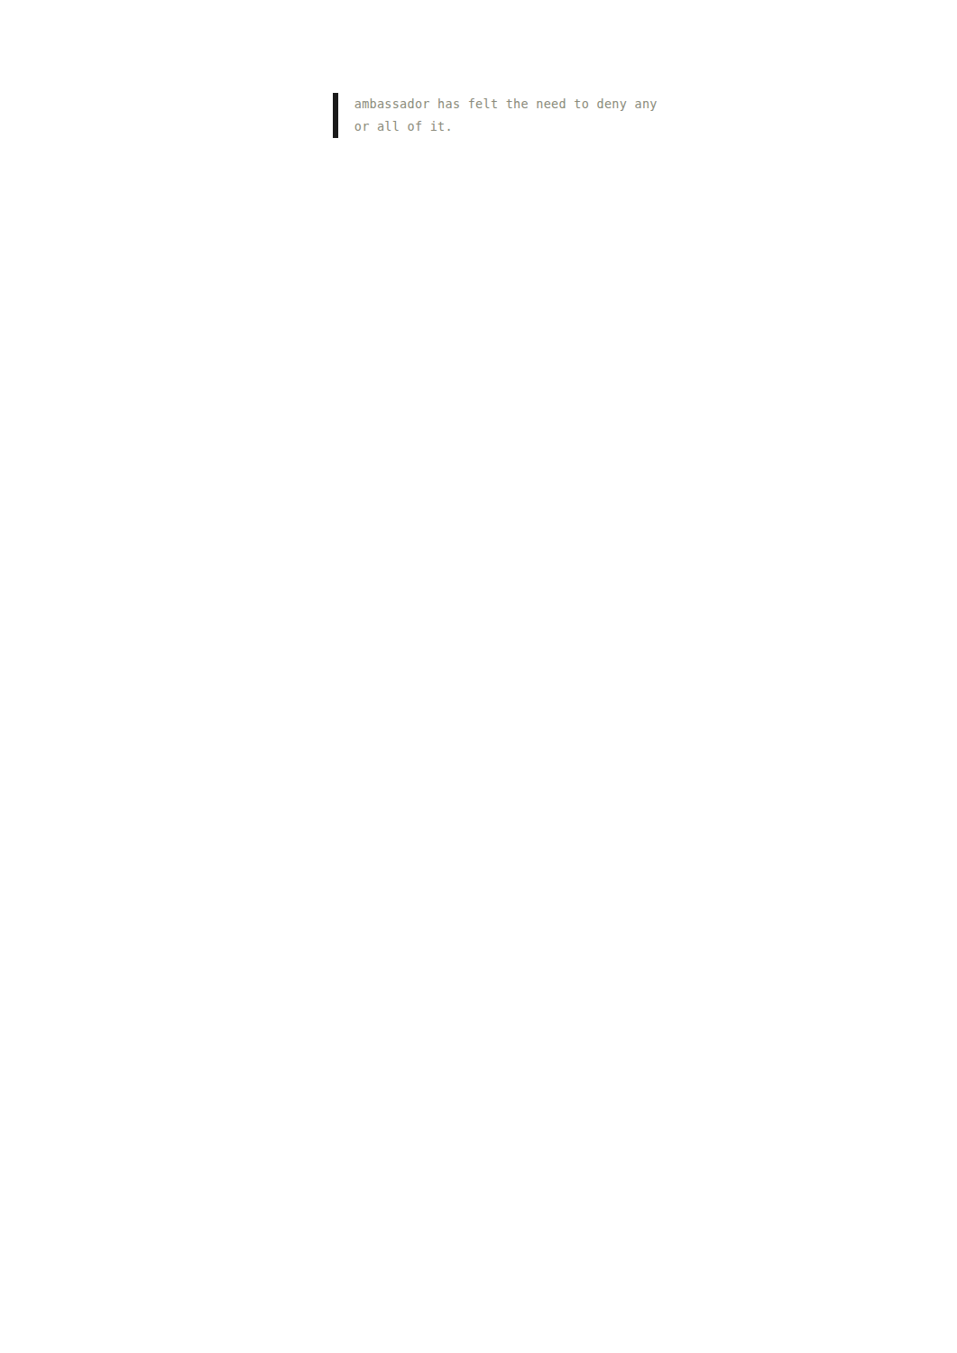ambassador has felt the need to deny any or all of it.